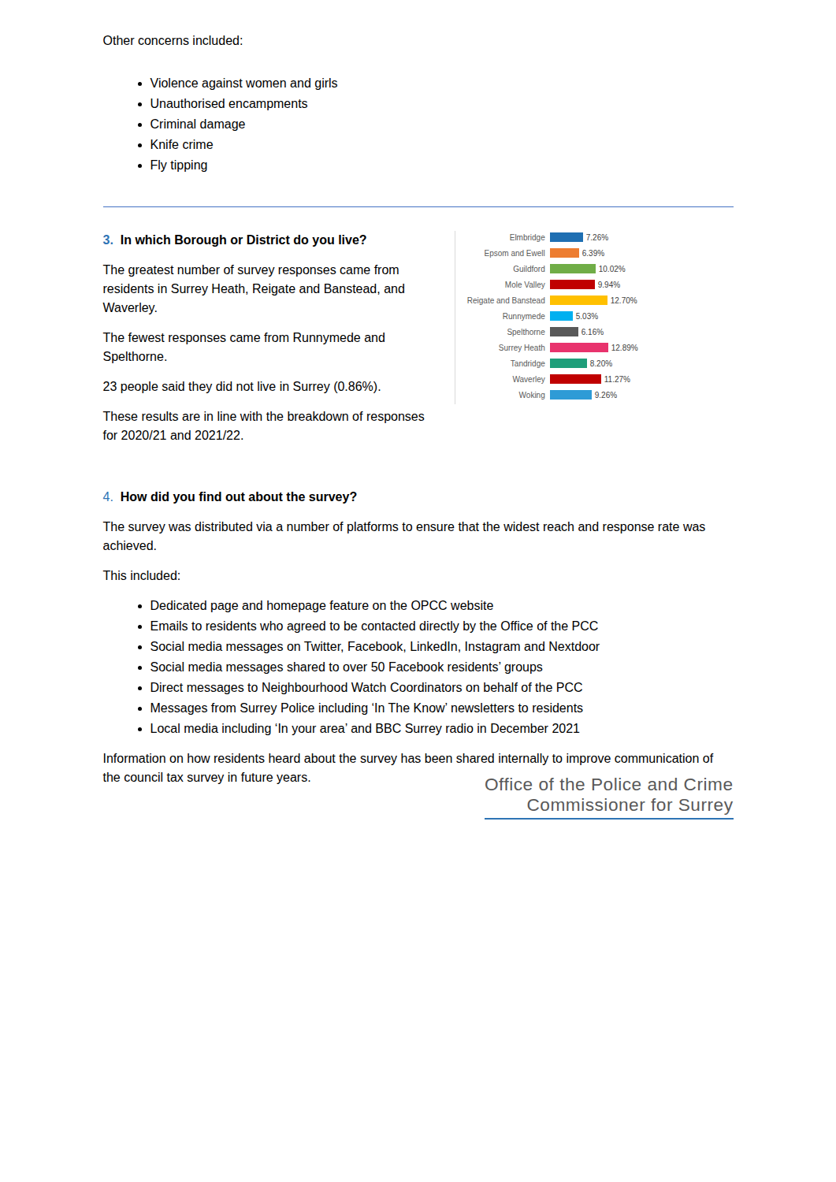Other concerns included:
Violence against women and girls
Unauthorised encampments
Criminal damage
Knife crime
Fly tipping
3. In which Borough or District do you live?
The greatest number of survey responses came from residents in Surrey Heath, Reigate and Banstead, and Waverley.
The fewest responses came from Runnymede and Spelthorne.
23 people said they did not live in Surrey (0.86%).
These results are in line with the breakdown of responses for 2020/21 and 2021/22.
Elmbridge
7.26%
Epsom and Ewell
6.39%
Guildford
10.02%
Mole Valley
9.94%
Reigate and Banstead
12.70%
Runnymede
5.03%
Spelthorne
6.16%
Surrey Heath
12.89%
Tandridge
8.20%
Waverley
11.27%
Woking
9.26%
4. How did you find out about the survey?
The survey was distributed via a number of platforms to ensure that the widest reach and response rate was achieved.
This included:
Dedicated page and homepage feature on the OPCC website
Emails to residents who agreed to be contacted directly by the Office of the PCC
Social media messages on Twitter, Facebook, LinkedIn, Instagram and Nextdoor
Social media messages shared to over 50 Facebook residents’ groups
Direct messages to Neighbourhood Watch Coordinators on behalf of the PCC
Messages from Surrey Police including ‘In The Know’ newsletters to residents
Local media including ‘In your area’ and BBC Surrey radio in December 2021
Information on how residents heard about the survey has been shared internally to improve communication of the council tax survey in future years.
Office of the Police and Crime
Commissioner for Surrey